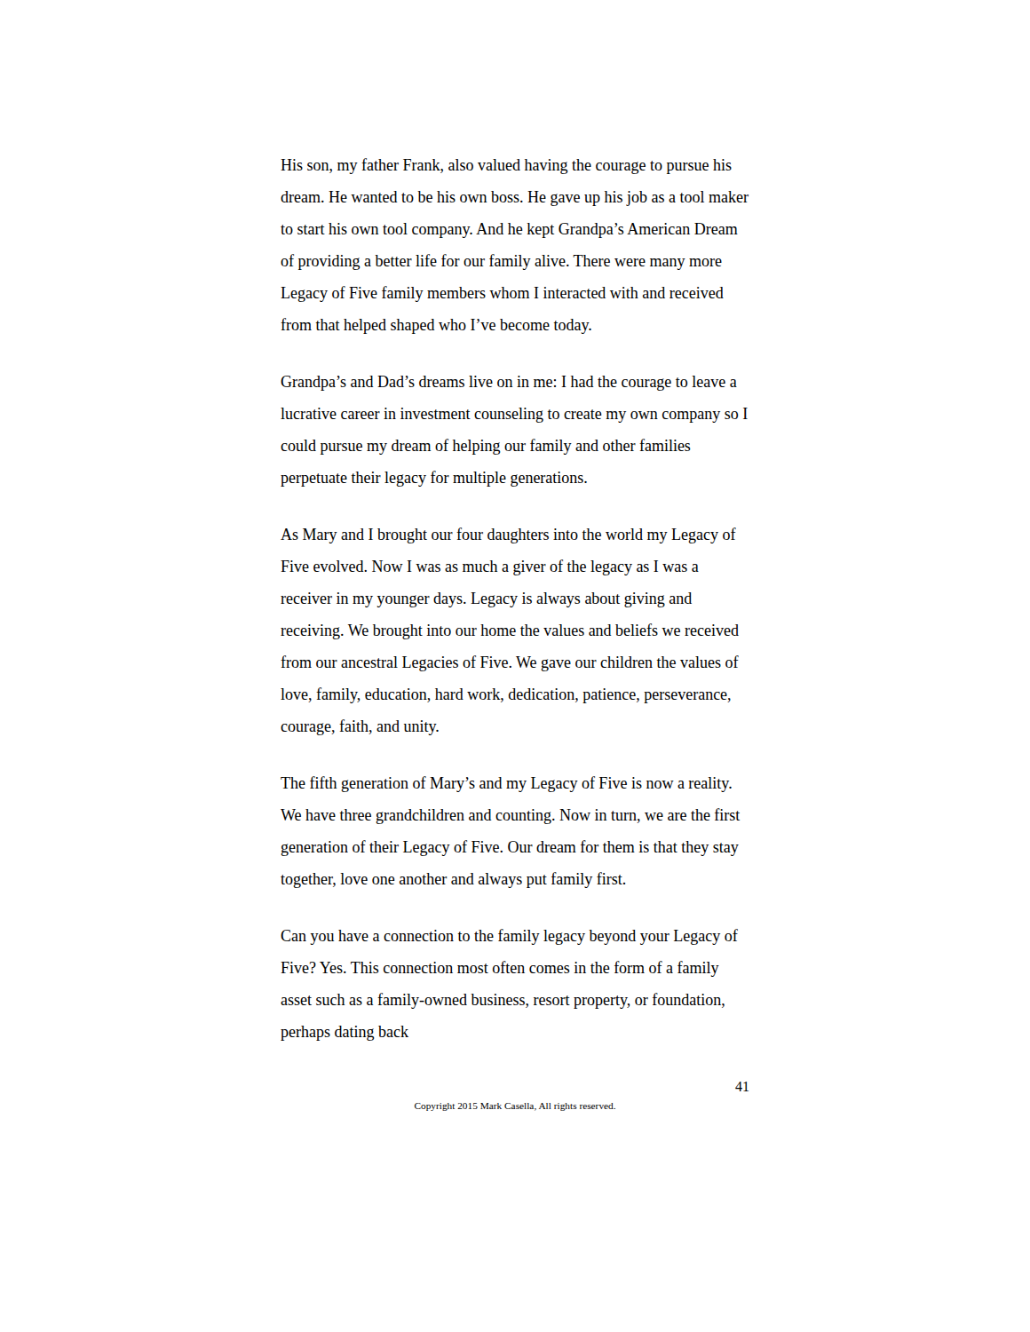His son, my father Frank, also valued having the courage to pursue his dream. He wanted to be his own boss. He gave up his job as a tool maker to start his own tool company. And he kept Grandpa’s American Dream of providing a better life for our family alive. There were many more Legacy of Five family members whom I interacted with and received from that helped shaped who I’ve become today.
Grandpa’s and Dad’s dreams live on in me: I had the courage to leave a lucrative career in investment counseling to create my own company so I could pursue my dream of helping our family and other families perpetuate their legacy for multiple generations.
As Mary and I brought our four daughters into the world my Legacy of Five evolved. Now I was as much a giver of the legacy as I was a receiver in my younger days. Legacy is always about giving and receiving. We brought into our home the values and beliefs we received from our ancestral Legacies of Five. We gave our children the values of love, family, education, hard work, dedication, patience, perseverance, courage, faith, and unity.
The fifth generation of Mary’s and my Legacy of Five is now a reality. We have three grandchildren and counting. Now in turn, we are the first generation of their Legacy of Five. Our dream for them is that they stay together, love one another and always put family first.
Can you have a connection to the family legacy beyond your Legacy of Five? Yes. This connection most often comes in the form of a family asset such as a family-owned business, resort property, or foundation, perhaps dating back
Copyright 2015 Mark Casella, All rights reserved.
41